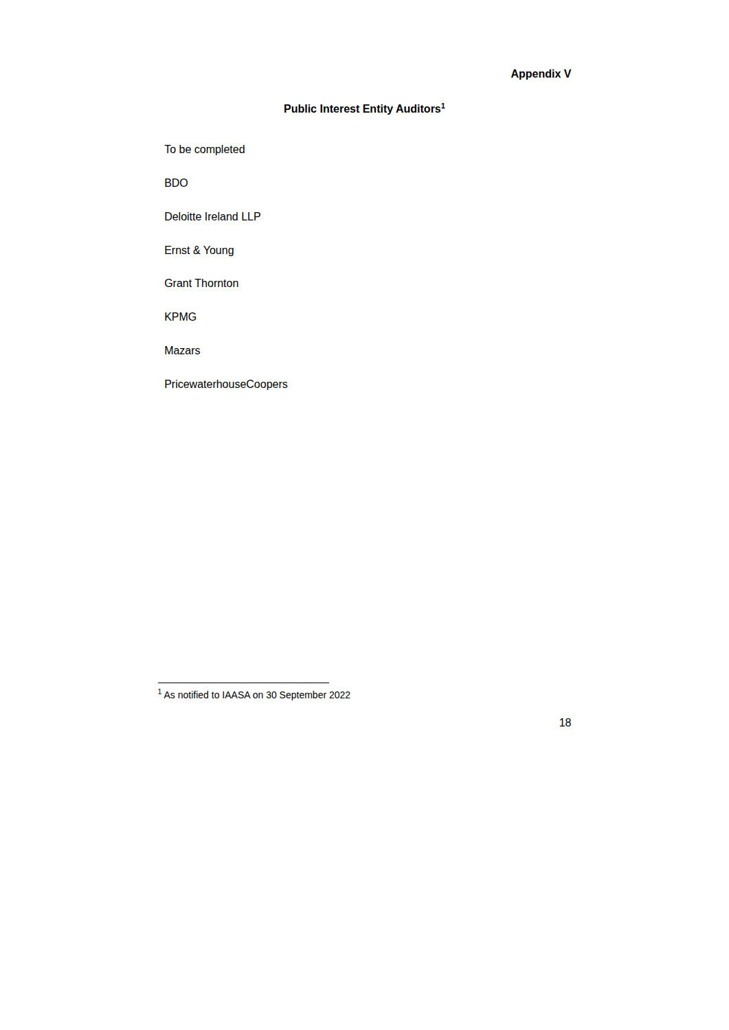Appendix V
Public Interest Entity Auditors1
To be completed
BDO
Deloitte Ireland LLP
Ernst & Young
Grant Thornton
KPMG
Mazars
PricewaterhouseCoopers
1 As notified to IAASA on 30 September 2022
18